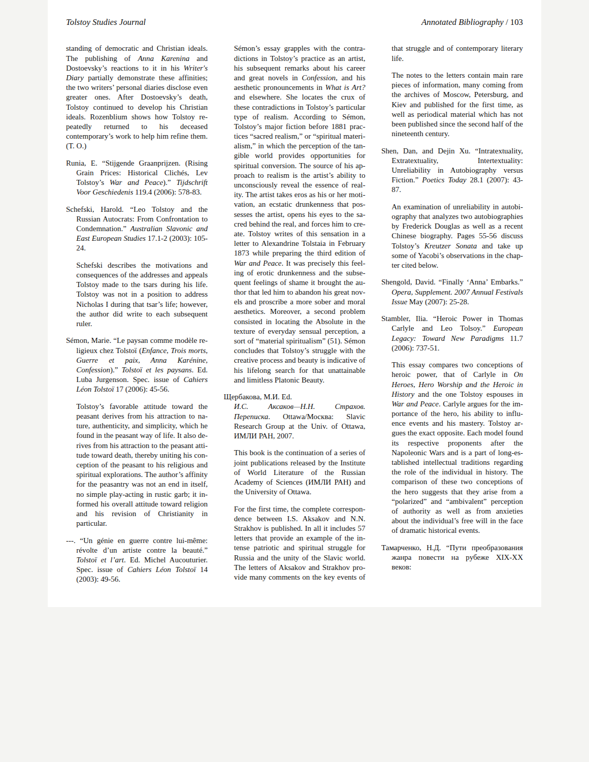Tolstoy Studies Journal Annotated Bibliography / 103
standing of democratic and Christian ideals. The publishing of Anna Karenina and Dostoevsky’s reactions to it in his Writer's Diary partially demonstrate these affinities; the two writers’ personal diaries disclose even greater ones. After Dostoevsky’s death, Tolstoy continued to develop his Christian ideals. Rozenblium shows how Tolstoy repeatedly returned to his deceased contemporary’s work to help him refine them. (T. O.)
Runia, E. “Stijgende Graanprijzen. (Rising Grain Prices: Historical Clichés, Lev Tolstoy’s War and Peace).” Tijdschrift Voor Geschiedenis 119.4 (2006): 578-83.
Schefski, Harold. “Leo Tolstoy and the Russian Autocrats: From Confrontation to Condemnation.” Australian Slavonic and East European Studies 17.1-2 (2003): 105-24.
Schefski describes the motivations and consequences of the addresses and appeals Tolstoy made to the tsars during his life. Tolstoy was not in a position to address Nicholas I during that tsar’s life; however, the author did write to each subsequent ruler.
Sémon, Marie. “Le paysan comme modèle religieux chez Tolstoï (Enfance, Trois morts, Guerre et paix, Anna Karénine, Confession).” Tolstoï et les paysans. Ed. Luba Jurgenson. Spec. issue of Cahiers Léon Tolstoï 17 (2006): 45-56.
Tolstoy’s favorable attitude toward the peasant derives from his attraction to nature, authenticity, and simplicity, which he found in the peasant way of life. It also derives from his attraction to the peasant attitude toward death, thereby uniting his conception of the peasant to his religious and spiritual explorations. The author’s affinity for the peasantry was not an end in itself, no simple play-acting in rustic garb; it informed his overall attitude toward religion and his revision of Christianity in particular.
---. “Un génie en guerre contre lui-même: révolte d’un artiste contre la beauté.” Tolstoï et l’art. Ed. Michel Aucouturier. Spec. issue of Cahiers Léon Tolstoï 14 (2003): 49-56.
Sémon’s essay grapples with the contradictions in Tolstoy’s practice as an artist, his subsequent remarks about his career and great novels in Confession, and his aesthetic pronouncements in What is Art? and elsewhere. She locates the crux of these contradictions in Tolstoy’s particular type of realism. According to Sémon, Tolstoy’s major fiction before 1881 practices “sacred realism,” or “spiritual materialism,” in which the perception of the tangible world provides opportunities for spiritual conversion. The source of his approach to realism is the artist’s ability to unconsciously reveal the essence of reality. The artist takes eros as his or her motivation, an ecstatic drunkenness that possesses the artist, opens his eyes to the sacred behind the real, and forces him to create. Tolstoy writes of this sensation in a letter to Alexandrine Tolstaia in February 1873 while preparing the third edition of War and Peace. It was precisely this feeling of erotic drunkenness and the subsequent feelings of shame it brought the author that led him to abandon his great novels and proscribe a more sober and moral aesthetics. Moreover, a second problem consisted in locating the Absolute in the texture of everyday sensual perception, a sort of “material spiritualism” (51). Sémon concludes that Tolstoy’s struggle with the creative process and beauty is indicative of his lifelong search for that unattainable and limitless Platonic Beauty.
Щербакова, М.И. Ed.
И.С. Аксаков—Н.Н. Страхов. Переписка. Ottawa/Москва: Slavic Research Group at the Univ. of Ottawa, ИМЛИ РАН, 2007.
This book is the continuation of a series of joint publications released by the Institute of World Literature of the Russian Academy of Sciences (ИМЛИ РАН) and the University of Ottawa.
For the first time, the complete correspondence between I.S. Aksakov and N.N. Strakhov is published. In all it includes 57 letters that provide an example of the intense patriotic and spiritual struggle for Russia and the unity of the Slavic world. The letters of Aksakov and Strakhov provide many comments on the key events of that struggle and of contemporary literary life.
The notes to the letters contain main rare pieces of information, many coming from the archives of Moscow, Petersburg, and Kiev and published for the first time, as well as periodical material which has not been published since the second half of the nineteenth century.
Shen, Dan, and Dejin Xu. “Intratextuality, Extratextuality, Intertextuality: Unreliability in Autobiography versus Fiction.” Poetics Today 28.1 (2007): 43-87.
An examination of unreliability in autobiography that analyzes two autobiographies by Frederick Douglas as well as a recent Chinese biography. Pages 55-56 discuss Tolstoy’s Kreutzer Sonata and take up some of Yacobi’s observations in the chapter cited below.
Shengold, David. “Finally ‘Anna’ Embarks.” Opera, Supplement. 2007 Annual Festivals Issue May (2007): 25-28.
Stambler, Ilia. “Heroic Power in Thomas Carlyle and Leo Tolsoy.” European Legacy: Toward New Paradigms 11.7 (2006): 737-51.
This essay compares two conceptions of heroic power, that of Carlyle in On Heroes, Hero Worship and the Heroic in History and the one Tolstoy espouses in War and Peace. Carlyle argues for the importance of the hero, his ability to influence events and his mastery. Tolstoy argues the exact opposite. Each model found its respective proponents after the Napoleonic Wars and is a part of long-established intellectual traditions regarding the role of the individual in history. The comparison of these two conceptions of the hero suggests that they arise from a “polarized” and “ambivalent” perception of authority as well as from anxieties about the individual’s free will in the face of dramatic historical events.
Тамарченко, Н.Д. “Пути преобразования жанра повести на рубеже XIX-XX веков: